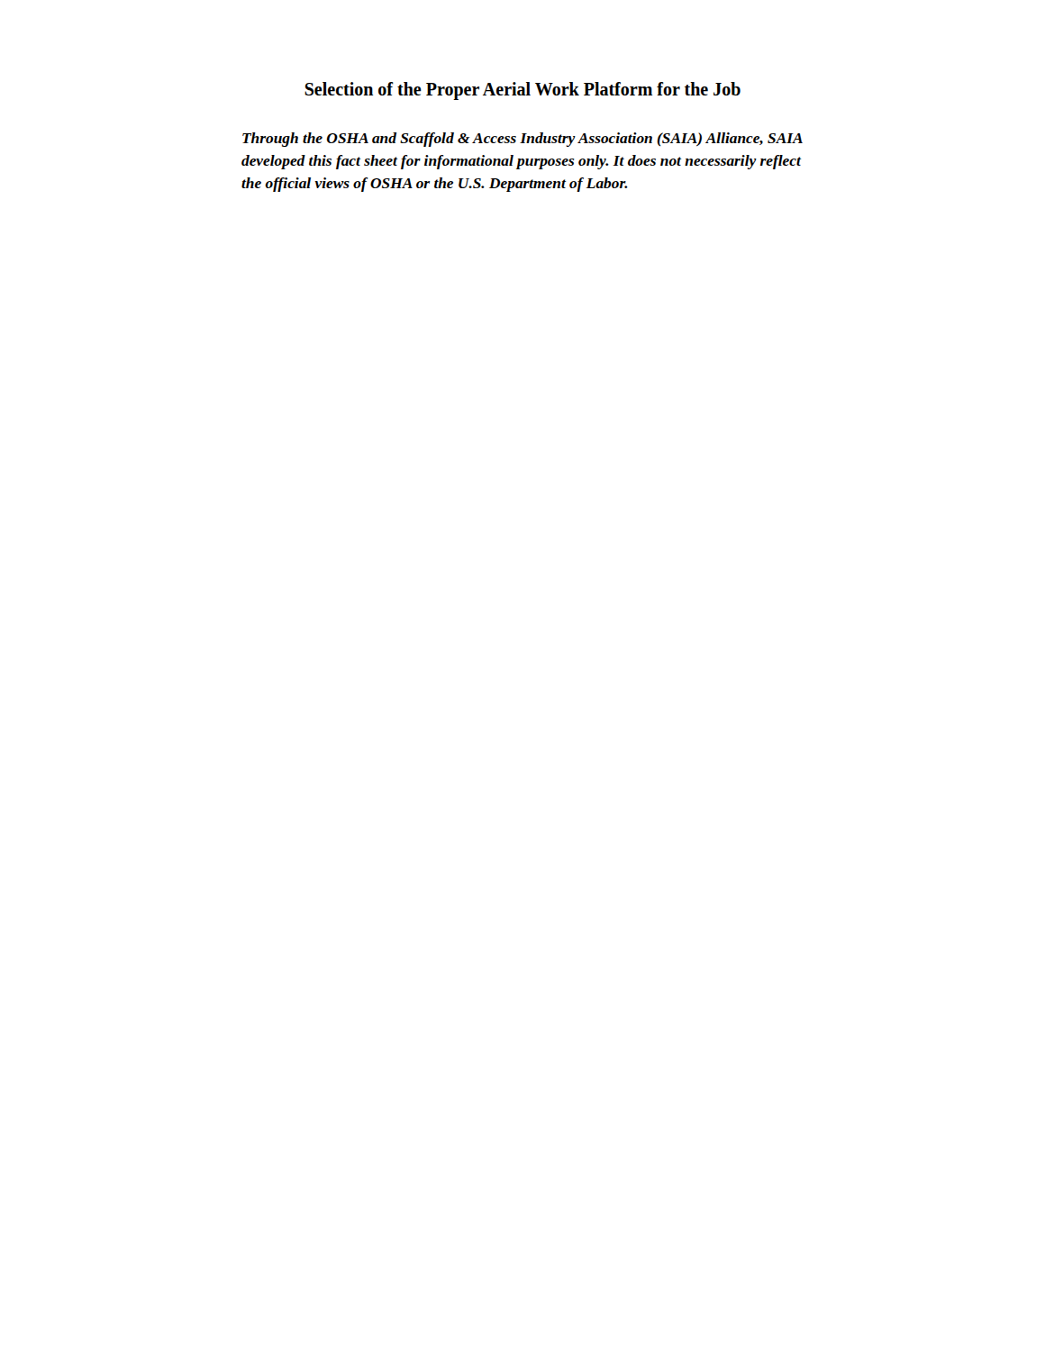Selection of the Proper Aerial Work Platform for the Job
Through the OSHA and Scaffold & Access Industry Association (SAIA) Alliance, SAIA developed this fact sheet for informational purposes only. It does not necessarily reflect the official views of OSHA or the U.S. Department of Labor.